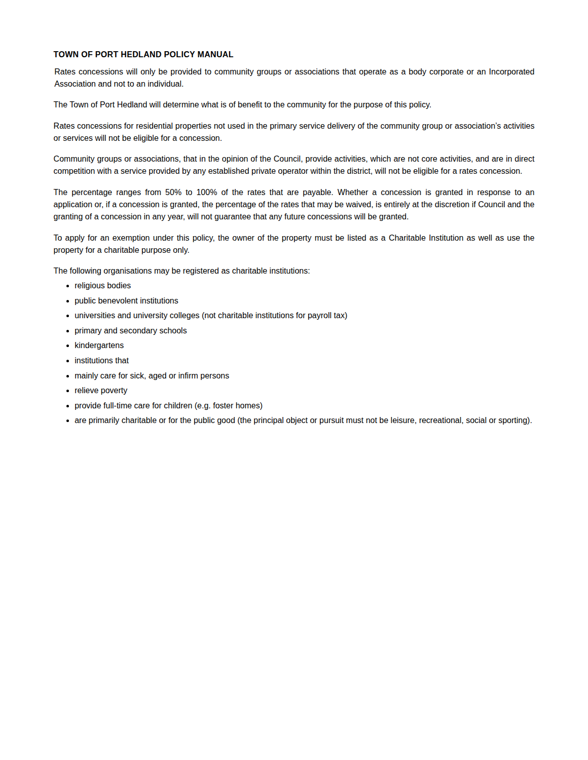TOWN OF PORT HEDLAND POLICY MANUAL
Rates concessions will only be provided to community groups or associations that operate as a body corporate or an Incorporated Association and not to an individual.
The Town of Port Hedland will determine what is of benefit to the community for the purpose of this policy.
Rates concessions for residential properties not used in the primary service delivery of the community group or association’s activities or services will not be eligible for a concession.
Community groups or associations, that in the opinion of the Council, provide activities, which are not core activities, and are in direct competition with a service provided by any established private operator within the district, will not be eligible for a rates concession.
The percentage ranges from 50% to 100% of the rates that are payable. Whether a concession is granted in response to an application or, if a concession is granted, the percentage of the rates that may be waived, is entirely at the discretion if Council and the granting of a concession in any year, will not guarantee that any future concessions will be granted.
To apply for an exemption under this policy, the owner of the property must be listed as a Charitable Institution as well as use the property for a charitable purpose only.
The following organisations may be registered as charitable institutions:
religious bodies
public benevolent institutions
universities and university colleges (not charitable institutions for payroll tax)
primary and secondary schools
kindergartens
institutions that
mainly care for sick, aged or infirm persons
relieve poverty
provide full-time care for children (e.g. foster homes)
are primarily charitable or for the public good (the principal object or pursuit must not be leisure, recreational, social or sporting).